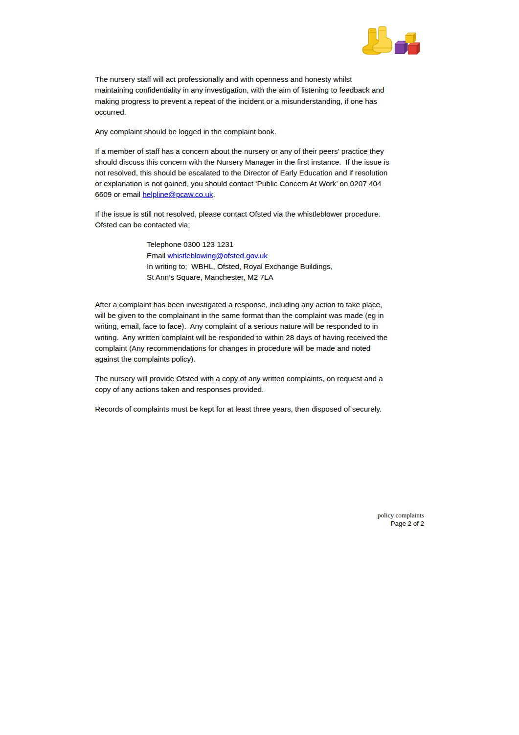The nursery staff will act professionally and with openness and honesty whilst maintaining confidentiality in any investigation, with the aim of listening to feedback and making progress to prevent a repeat of the incident or a misunderstanding, if one has occurred.
Any complaint should be logged in the complaint book.
If a member of staff has a concern about the nursery or any of their peers’ practice they should discuss this concern with the Nursery Manager in the first instance. If the issue is not resolved, this should be escalated to the Director of Early Education and if resolution or explanation is not gained, you should contact ‘Public Concern At Work’ on 0207 404 6609 or email helpline@pcaw.co.uk.
If the issue is still not resolved, please contact Ofsted via the whistleblower procedure. Ofsted can be contacted via;
Telephone 0300 123 1231
Email whistleblowing@ofsted.gov.uk
In writing to; WBHL, Ofsted, Royal Exchange Buildings,
St Ann’s Square, Manchester, M2 7LA
After a complaint has been investigated a response, including any action to take place, will be given to the complainant in the same format than the complaint was made (eg in writing, email, face to face). Any complaint of a serious nature will be responded to in writing. Any written complaint will be responded to within 28 days of having received the complaint (Any recommendations for changes in procedure will be made and noted against the complaints policy).
The nursery will provide Ofsted with a copy of any written complaints, on request and a copy of any actions taken and responses provided.
Records of complaints must be kept for at least three years, then disposed of securely.
policy complaints
Page 2 of 2